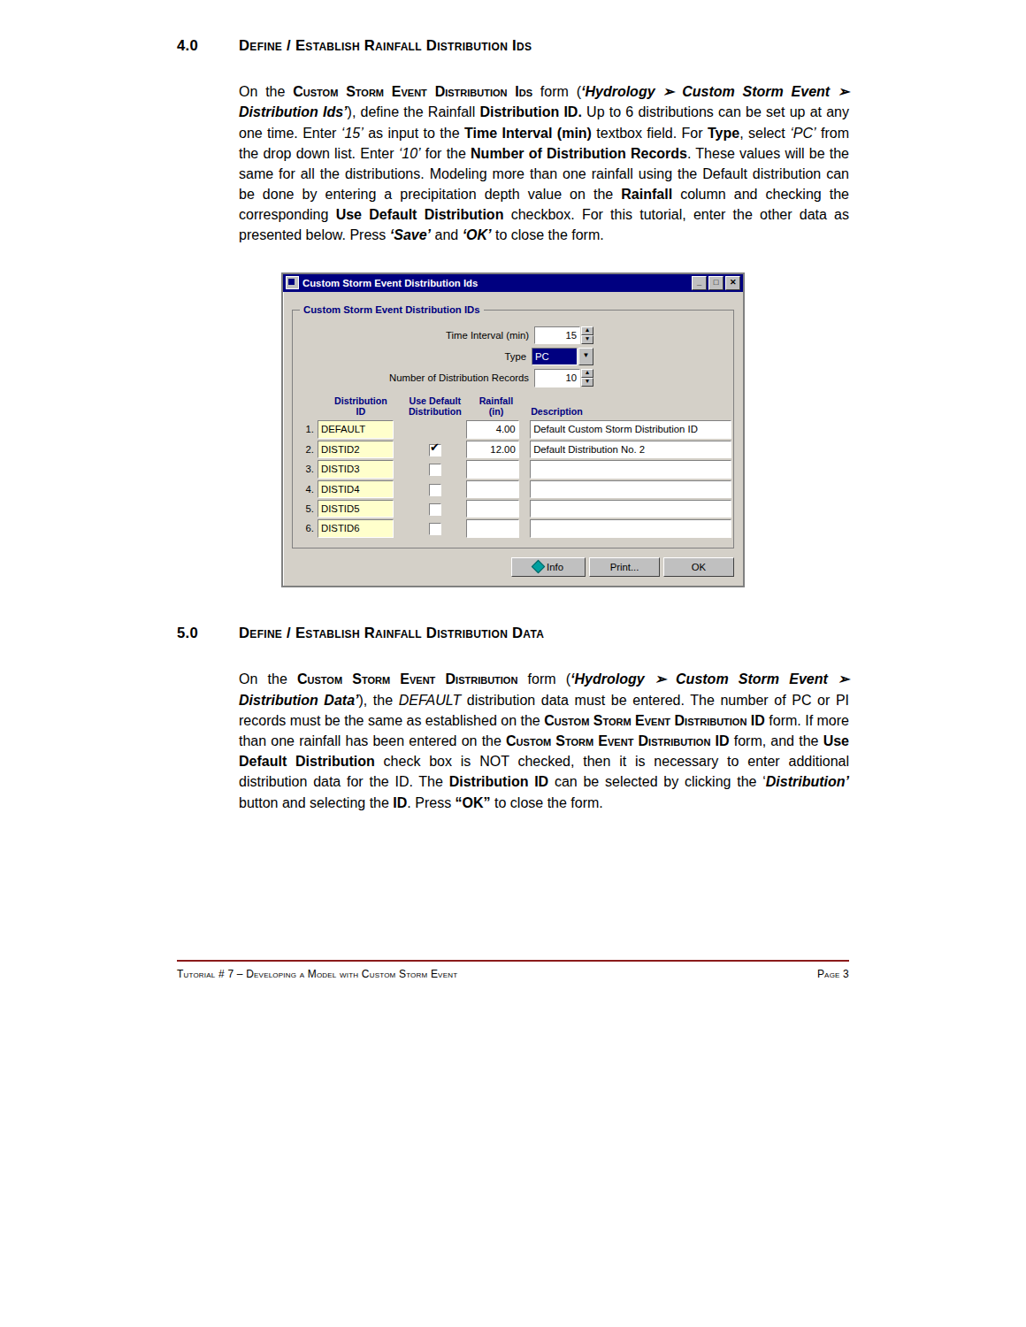4.0 Define / Establish Rainfall Distribution Ids
On the Custom Storm Event Distribution Ids form (‘Hydrology ➢ Custom Storm Event ➢ Distribution Ids’), define the Rainfall Distribution ID. Up to 6 distributions can be set up at any one time. Enter ‘15’ as input to the Time Interval (min) textbox field. For Type, select ‘PC’ from the drop down list. Enter ‘10’ for the Number of Distribution Records. These values will be the same for all the distributions. Modeling more than one rainfall using the Default distribution can be done by entering a precipitation depth value on the Rainfall column and checking the corresponding Use Default Distribution checkbox. For this tutorial, enter the other data as presented below. Press ‘Save’ and ‘OK’ to close the form.
Custom Storm Event Distribution Ids
_
□
✕
Custom Storm Event Distribution IDs
Time Interval (min) 15 ▲▼
Type PC ▼
Number of Distribution Records 10 ▲▼
| | Distribution ID | Use Default Distribution | Rainfall (in) | Description |
| --- | --- | --- | --- | --- |
| 1. | DEFAULT | | 4.00 | Default Custom Storm Distribution ID |
| 2. | DISTID2 | | 12.00 | Default Distribution No. 2 |
| 3. | DISTID3 | | | |
| 4. | DISTID4 | | | |
| 5. | DISTID5 | | | |
| 6. | DISTID6 | | | |
Info
Print...
OK
5.0 Define / Establish Rainfall Distribution Data
On the Custom Storm Event Distribution form (‘Hydrology ➢ Custom Storm Event ➢ Distribution Data’), the DEFAULT distribution data must be entered. The number of PC or PI records must be the same as established on the Custom Storm Event Distribution ID form. If more than one rainfall has been entered on the Custom Storm Event Distribution ID form, and the Use Default Distribution check box is NOT checked, then it is necessary to enter additional distribution data for the ID. The Distribution ID can be selected by clicking the ‘Distribution’ button and selecting the ID. Press “OK” to close the form.
Tutorial # 7 – Developing a Model with Custom Storm Event Page 3